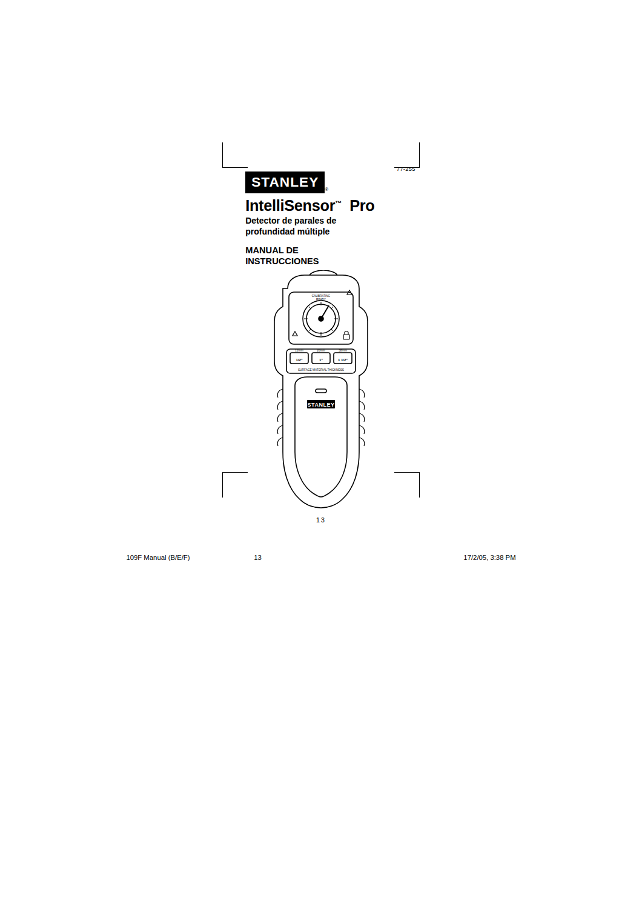77-255
STANLEY®
IntelliSensor™ Pro
Detector de parales de
profundidad múltiple
MANUAL DE
INSTRUCCIONES
STANLEY CALIBRATING READY 12mm 20mm 38mm 1/2" 1" 1 1/2" SURFACE MATERIAL THICKNESS
13
109F Manual (B/E/F) 13 17/2/05, 3:38 PM